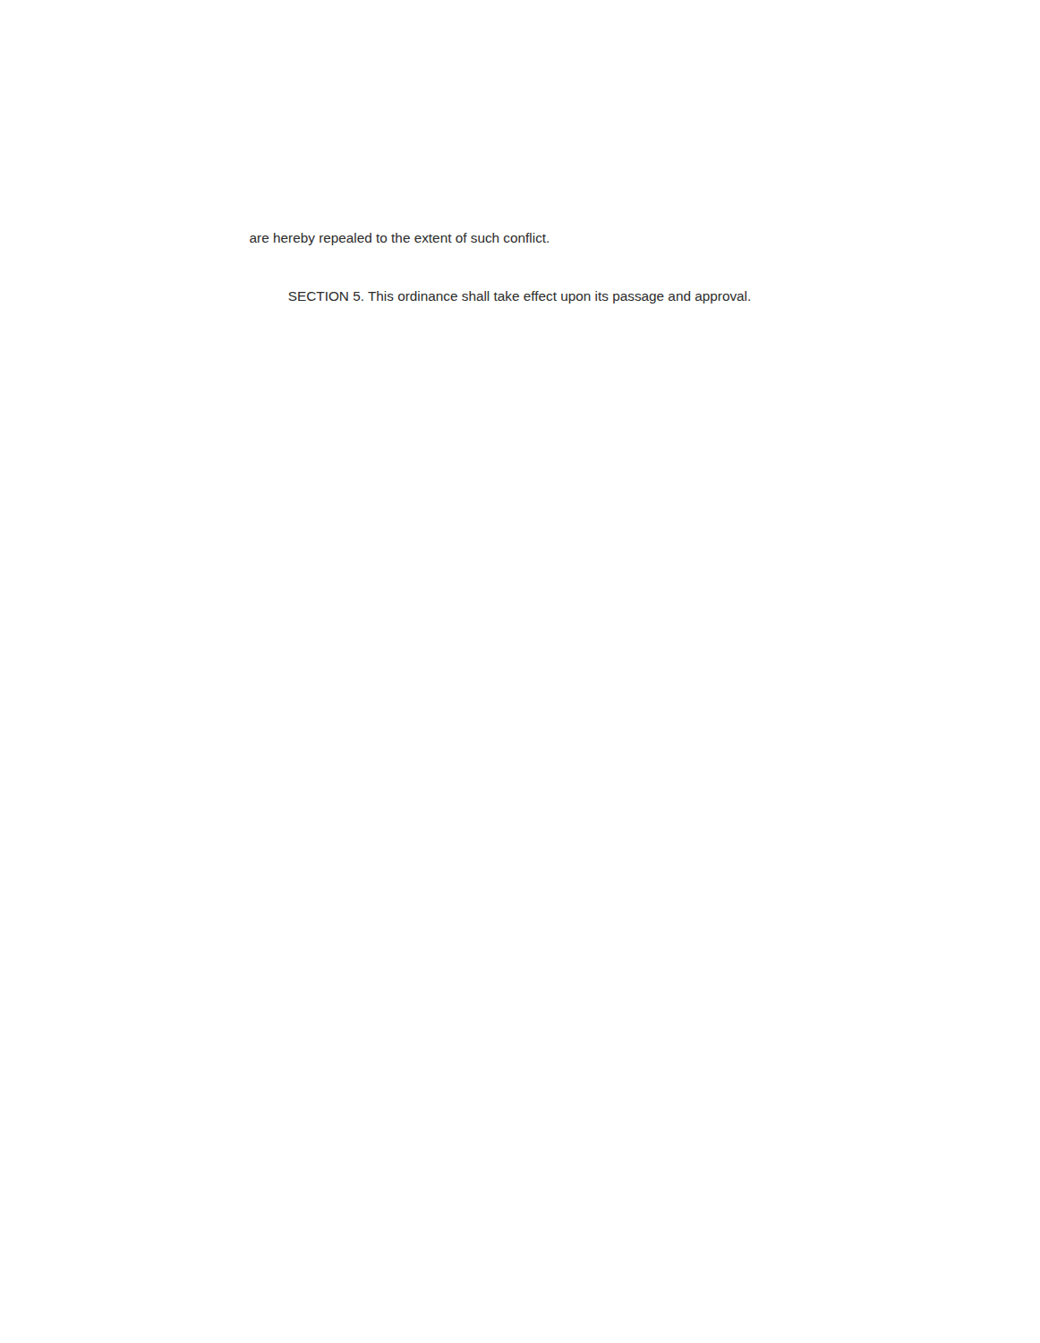are hereby repealed to the extent of such conflict.
SECTION 5. This ordinance shall take effect upon its passage and approval.